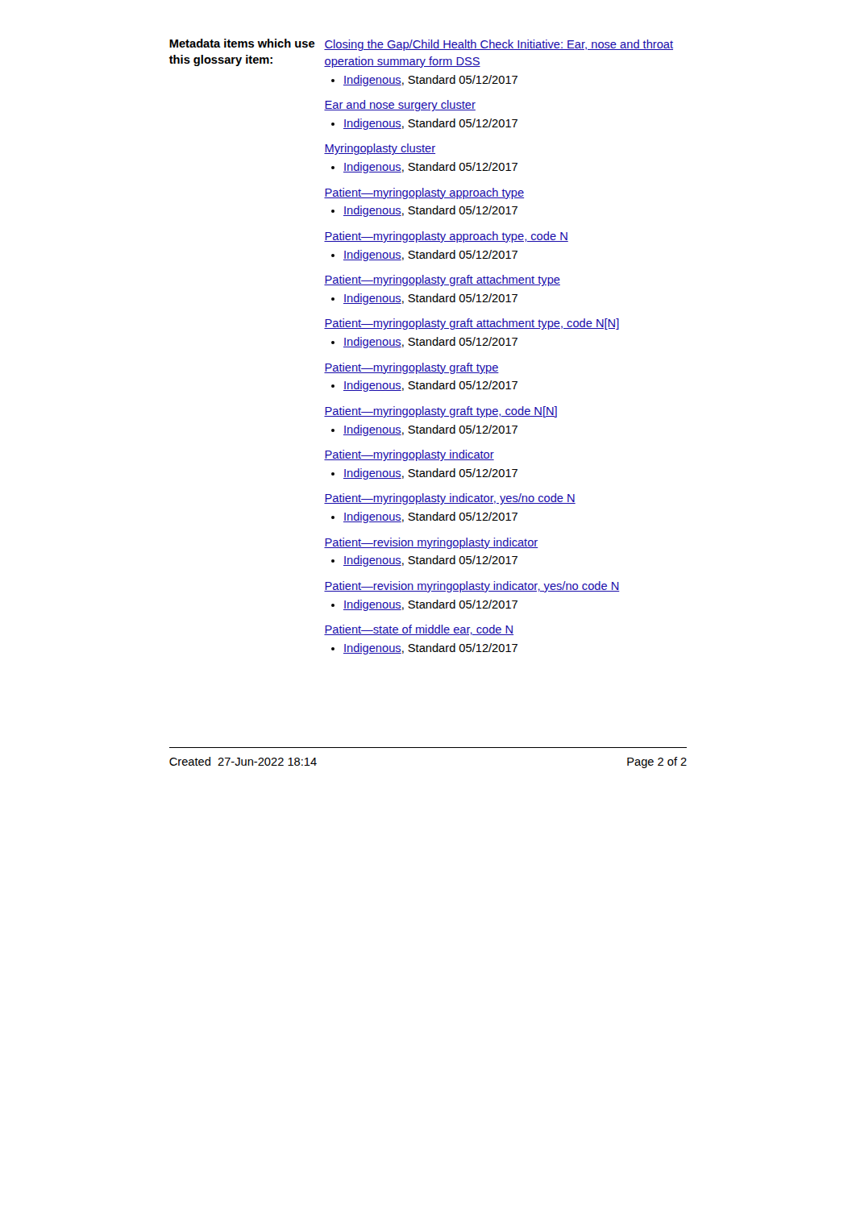| Metadata items which use this glossary item: | Closing the Gap/Child Health Check Initiative: Ear, nose and throat operation summary form DSS Indigenous , Standard 05/12/2017 Ear and nose surgery cluster Indigenous , Standard 05/12/2017 Myringoplasty cluster Indigenous , Standard 05/12/2017 Patient—myringoplasty approach type Indigenous , Standard 05/12/2017 Patient—myringoplasty approach type, code N Indigenous , Standard 05/12/2017 Patient—myringoplasty graft attachment type Indigenous , Standard 05/12/2017 Patient—myringoplasty graft attachment type, code N[N] Indigenous , Standard 05/12/2017 Patient—myringoplasty graft type Indigenous , Standard 05/12/2017 Patient—myringoplasty graft type, code N[N] Indigenous , Standard 05/12/2017 Patient—myringoplasty indicator Indigenous , Standard 05/12/2017 Patient—myringoplasty indicator, yes/no code N Indigenous , Standard 05/12/2017 Patient—revision myringoplasty indicator Indigenous , Standard 05/12/2017 Patient—revision myringoplasty indicator, yes/no code N Indigenous , Standard 05/12/2017 Patient—state of middle ear, code N Indigenous , Standard 05/12/2017 |
| Created 27-Jun-2022 18:14 | Page 2 of 2 |